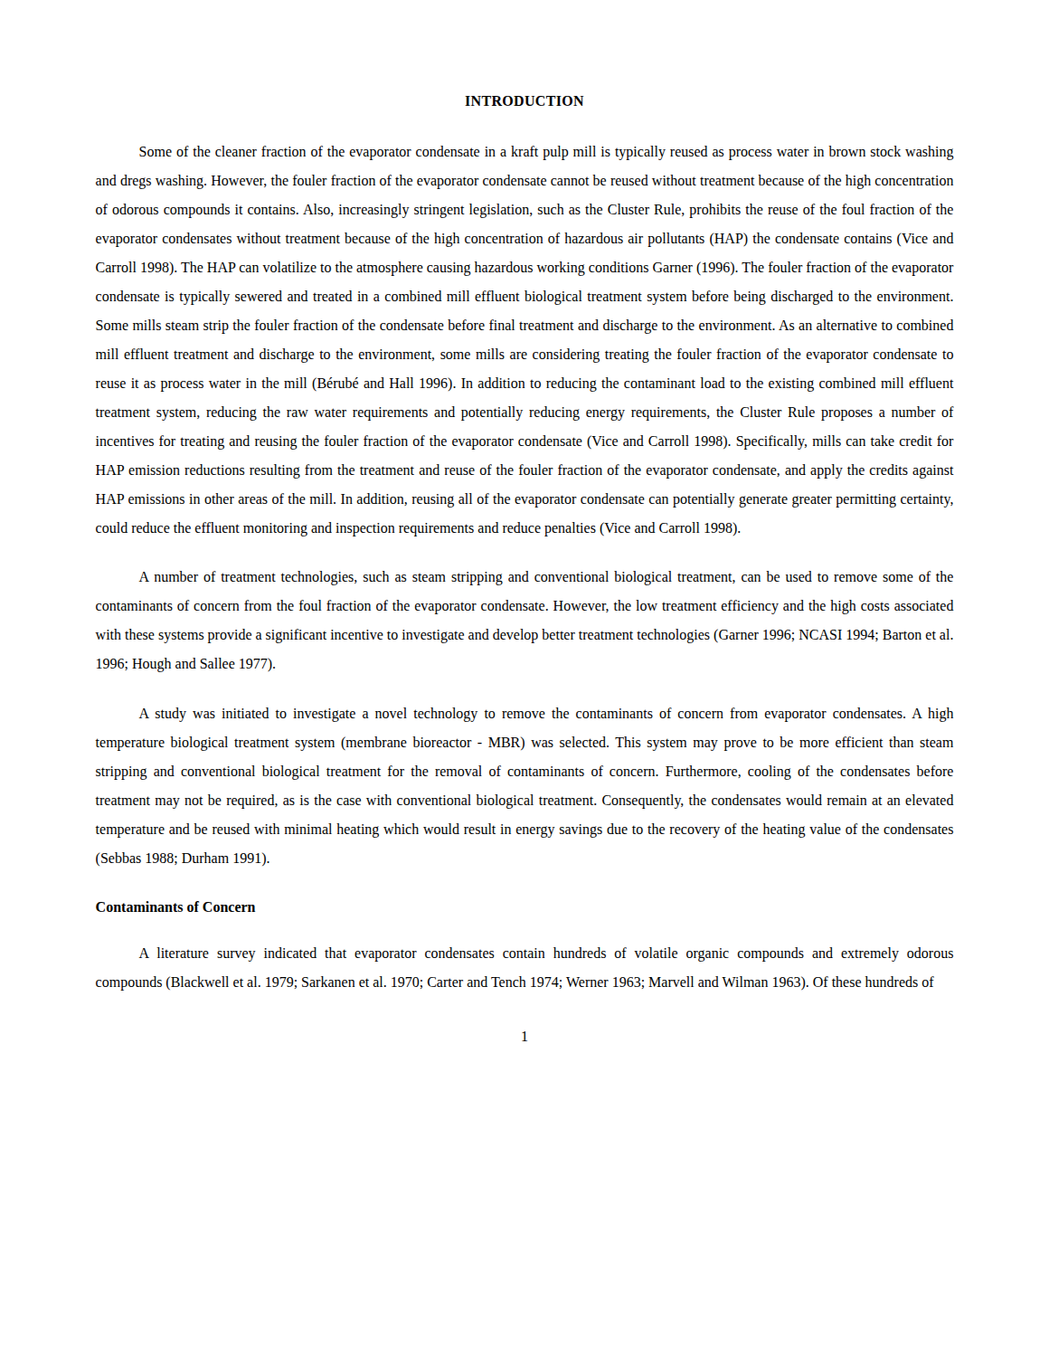INTRODUCTION
Some of the cleaner fraction of the evaporator condensate in a kraft pulp mill is typically reused as process water in brown stock washing and dregs washing. However, the fouler fraction of the evaporator condensate cannot be reused without treatment because of the high concentration of odorous compounds it contains. Also, increasingly stringent legislation, such as the Cluster Rule, prohibits the reuse of the foul fraction of the evaporator condensates without treatment because of the high concentration of hazardous air pollutants (HAP) the condensate contains (Vice and Carroll 1998). The HAP can volatilize to the atmosphere causing hazardous working conditions Garner (1996). The fouler fraction of the evaporator condensate is typically sewered and treated in a combined mill effluent biological treatment system before being discharged to the environment. Some mills steam strip the fouler fraction of the condensate before final treatment and discharge to the environment. As an alternative to combined mill effluent treatment and discharge to the environment, some mills are considering treating the fouler fraction of the evaporator condensate to reuse it as process water in the mill (Bérubé and Hall 1996). In addition to reducing the contaminant load to the existing combined mill effluent treatment system, reducing the raw water requirements and potentially reducing energy requirements, the Cluster Rule proposes a number of incentives for treating and reusing the fouler fraction of the evaporator condensate (Vice and Carroll 1998). Specifically, mills can take credit for HAP emission reductions resulting from the treatment and reuse of the fouler fraction of the evaporator condensate, and apply the credits against HAP emissions in other areas of the mill. In addition, reusing all of the evaporator condensate can potentially generate greater permitting certainty, could reduce the effluent monitoring and inspection requirements and reduce penalties (Vice and Carroll 1998).
A number of treatment technologies, such as steam stripping and conventional biological treatment, can be used to remove some of the contaminants of concern from the foul fraction of the evaporator condensate. However, the low treatment efficiency and the high costs associated with these systems provide a significant incentive to investigate and develop better treatment technologies (Garner 1996; NCASI 1994; Barton et al. 1996; Hough and Sallee 1977).
A study was initiated to investigate a novel technology to remove the contaminants of concern from evaporator condensates. A high temperature biological treatment system (membrane bioreactor - MBR) was selected. This system may prove to be more efficient than steam stripping and conventional biological treatment for the removal of contaminants of concern. Furthermore, cooling of the condensates before treatment may not be required, as is the case with conventional biological treatment. Consequently, the condensates would remain at an elevated temperature and be reused with minimal heating which would result in energy savings due to the recovery of the heating value of the condensates (Sebbas 1988; Durham 1991).
Contaminants of Concern
A literature survey indicated that evaporator condensates contain hundreds of volatile organic compounds and extremely odorous compounds (Blackwell et al. 1979; Sarkanen et al. 1970; Carter and Tench 1974; Werner 1963; Marvell and Wilman 1963). Of these hundreds of
1